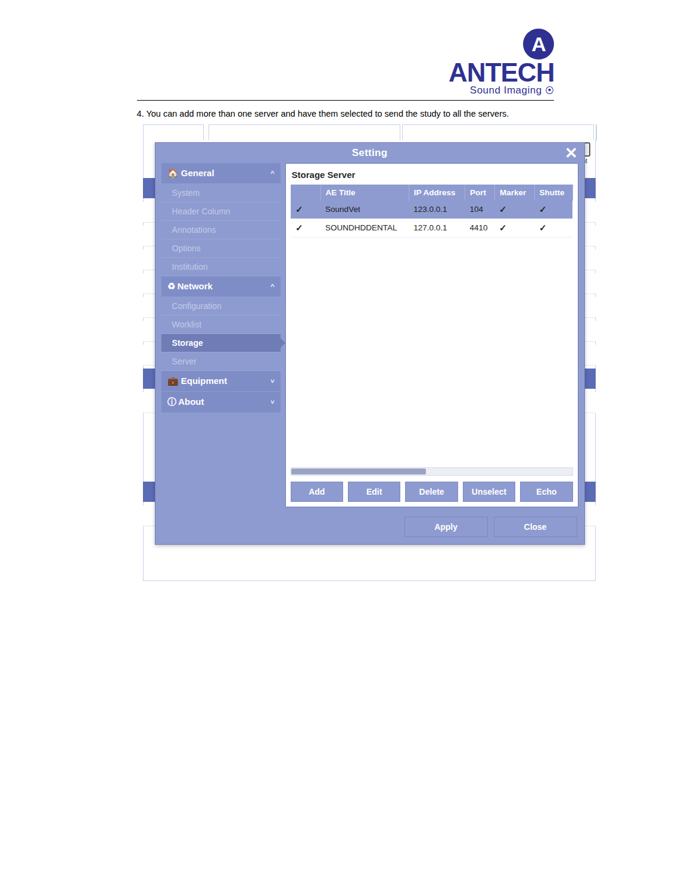A
ANTECH
Sound Imaging ⦿
4. You can add more than one server and have them selected to send the study to all the servers.
Print
Setting ✕
🏠 General ^
System
Header Column
Annotations
Options
Institution
♻ Network ^
Configuration
Worklist
Storage
Server
💼 Equipment ˅
ⓘ About ˅
Storage Server
| | AE Title | IP Address | Port | Marker | Shutte |
| --- | --- | --- | --- | --- | --- |
| ✓ | SoundVet | 123.0.0.1 | 104 | ✓ | ✓ |
| ✓ | SOUNDHDDENTAL | 127.0.0.1 | 4410 | ✓ | ✓ |
Add
Edit
Delete
Unselect
Echo
Apply
Close